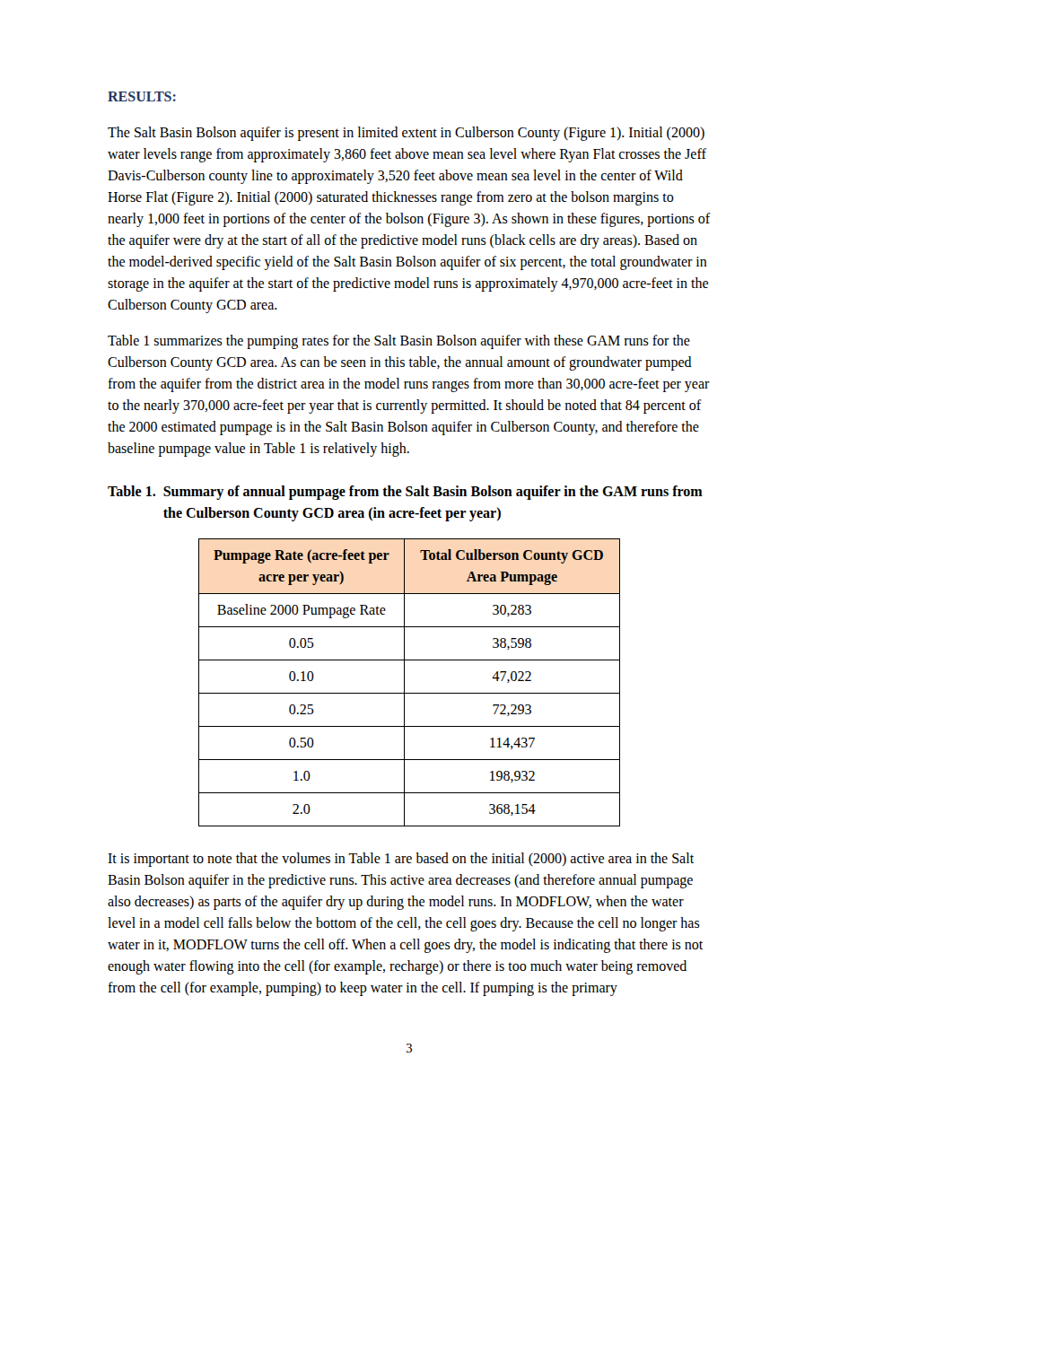RESULTS:
The Salt Basin Bolson aquifer is present in limited extent in Culberson County (Figure 1). Initial (2000) water levels range from approximately 3,860 feet above mean sea level where Ryan Flat crosses the Jeff Davis-Culberson county line to approximately 3,520 feet above mean sea level in the center of Wild Horse Flat (Figure 2). Initial (2000) saturated thicknesses range from zero at the bolson margins to nearly 1,000 feet in portions of the center of the bolson (Figure 3). As shown in these figures, portions of the aquifer were dry at the start of all of the predictive model runs (black cells are dry areas). Based on the model-derived specific yield of the Salt Basin Bolson aquifer of six percent, the total groundwater in storage in the aquifer at the start of the predictive model runs is approximately 4,970,000 acre-feet in the Culberson County GCD area.
Table 1 summarizes the pumping rates for the Salt Basin Bolson aquifer with these GAM runs for the Culberson County GCD area. As can be seen in this table, the annual amount of groundwater pumped from the aquifer from the district area in the model runs ranges from more than 30,000 acre-feet per year to the nearly 370,000 acre-feet per year that is currently permitted. It should be noted that 84 percent of the 2000 estimated pumpage is in the Salt Basin Bolson aquifer in Culberson County, and therefore the baseline pumpage value in Table 1 is relatively high.
Table 1. Summary of annual pumpage from the Salt Basin Bolson aquifer in the GAM runs from the Culberson County GCD area (in acre-feet per year)
| Pumpage Rate (acre-feet per acre per year) | Total Culberson County GCD Area Pumpage |
| --- | --- |
| Baseline 2000 Pumpage Rate | 30,283 |
| 0.05 | 38,598 |
| 0.10 | 47,022 |
| 0.25 | 72,293 |
| 0.50 | 114,437 |
| 1.0 | 198,932 |
| 2.0 | 368,154 |
It is important to note that the volumes in Table 1 are based on the initial (2000) active area in the Salt Basin Bolson aquifer in the predictive runs. This active area decreases (and therefore annual pumpage also decreases) as parts of the aquifer dry up during the model runs. In MODFLOW, when the water level in a model cell falls below the bottom of the cell, the cell goes dry. Because the cell no longer has water in it, MODFLOW turns the cell off. When a cell goes dry, the model is indicating that there is not enough water flowing into the cell (for example, recharge) or there is too much water being removed from the cell (for example, pumping) to keep water in the cell. If pumping is the primary
3